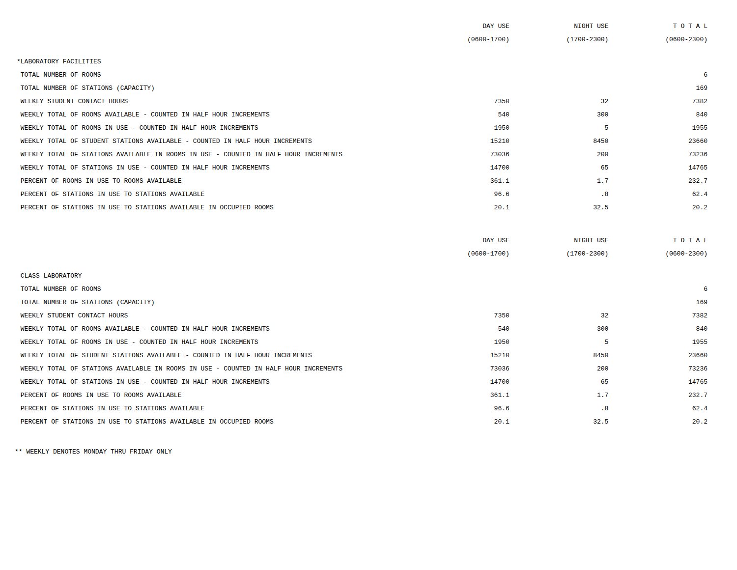| | DAY USE | NIGHT USE | T O T A L |
| --- | --- | --- | --- |
| | (0600-1700) | (1700-2300) | (0600-2300) |
| *LABORATORY FACILITIES | | | |
| TOTAL NUMBER OF ROOMS | | | 6 |
| TOTAL NUMBER OF STATIONS (CAPACITY) | | | 169 |
| WEEKLY STUDENT CONTACT HOURS | 7350 | 32 | 7382 |
| WEEKLY TOTAL OF ROOMS AVAILABLE - COUNTED IN HALF HOUR INCREMENTS | 540 | 300 | 840 |
| WEEKLY TOTAL OF ROOMS IN USE - COUNTED IN HALF HOUR INCREMENTS | 1950 | 5 | 1955 |
| WEEKLY TOTAL OF STUDENT STATIONS AVAILABLE - COUNTED IN HALF HOUR INCREMENTS | 15210 | 8450 | 23660 |
| WEEKLY TOTAL OF STATIONS AVAILABLE IN ROOMS IN USE - COUNTED IN HALF HOUR INCREMENTS | 73036 | 200 | 73236 |
| WEEKLY TOTAL OF STATIONS IN USE - COUNTED IN HALF HOUR INCREMENTS | 14700 | 65 | 14765 |
| PERCENT OF ROOMS IN USE TO ROOMS AVAILABLE | 361.1 | 1.7 | 232.7 |
| PERCENT OF STATIONS IN USE TO STATIONS AVAILABLE | 96.6 | .8 | 62.4 |
| PERCENT OF STATIONS IN USE TO STATIONS AVAILABLE IN OCCUPIED ROOMS | 20.1 | 32.5 | 20.2 |
| | DAY USE | NIGHT USE | T O T A L |
| --- | --- | --- | --- |
| | (0600-1700) | (1700-2300) | (0600-2300) |
| CLASS LABORATORY | | | |
| TOTAL NUMBER OF ROOMS | | | 6 |
| TOTAL NUMBER OF STATIONS (CAPACITY) | | | 169 |
| WEEKLY STUDENT CONTACT HOURS | 7350 | 32 | 7382 |
| WEEKLY TOTAL OF ROOMS AVAILABLE - COUNTED IN HALF HOUR INCREMENTS | 540 | 300 | 840 |
| WEEKLY TOTAL OF ROOMS IN USE - COUNTED IN HALF HOUR INCREMENTS | 1950 | 5 | 1955 |
| WEEKLY TOTAL OF STUDENT STATIONS AVAILABLE - COUNTED IN HALF HOUR INCREMENTS | 15210 | 8450 | 23660 |
| WEEKLY TOTAL OF STATIONS AVAILABLE IN ROOMS IN USE - COUNTED IN HALF HOUR INCREMENTS | 73036 | 200 | 73236 |
| WEEKLY TOTAL OF STATIONS IN USE - COUNTED IN HALF HOUR INCREMENTS | 14700 | 65 | 14765 |
| PERCENT OF ROOMS IN USE TO ROOMS AVAILABLE | 361.1 | 1.7 | 232.7 |
| PERCENT OF STATIONS IN USE TO STATIONS AVAILABLE | 96.6 | .8 | 62.4 |
| PERCENT OF STATIONS IN USE TO STATIONS AVAILABLE IN OCCUPIED ROOMS | 20.1 | 32.5 | 20.2 |
** WEEKLY DENOTES MONDAY THRU FRIDAY ONLY